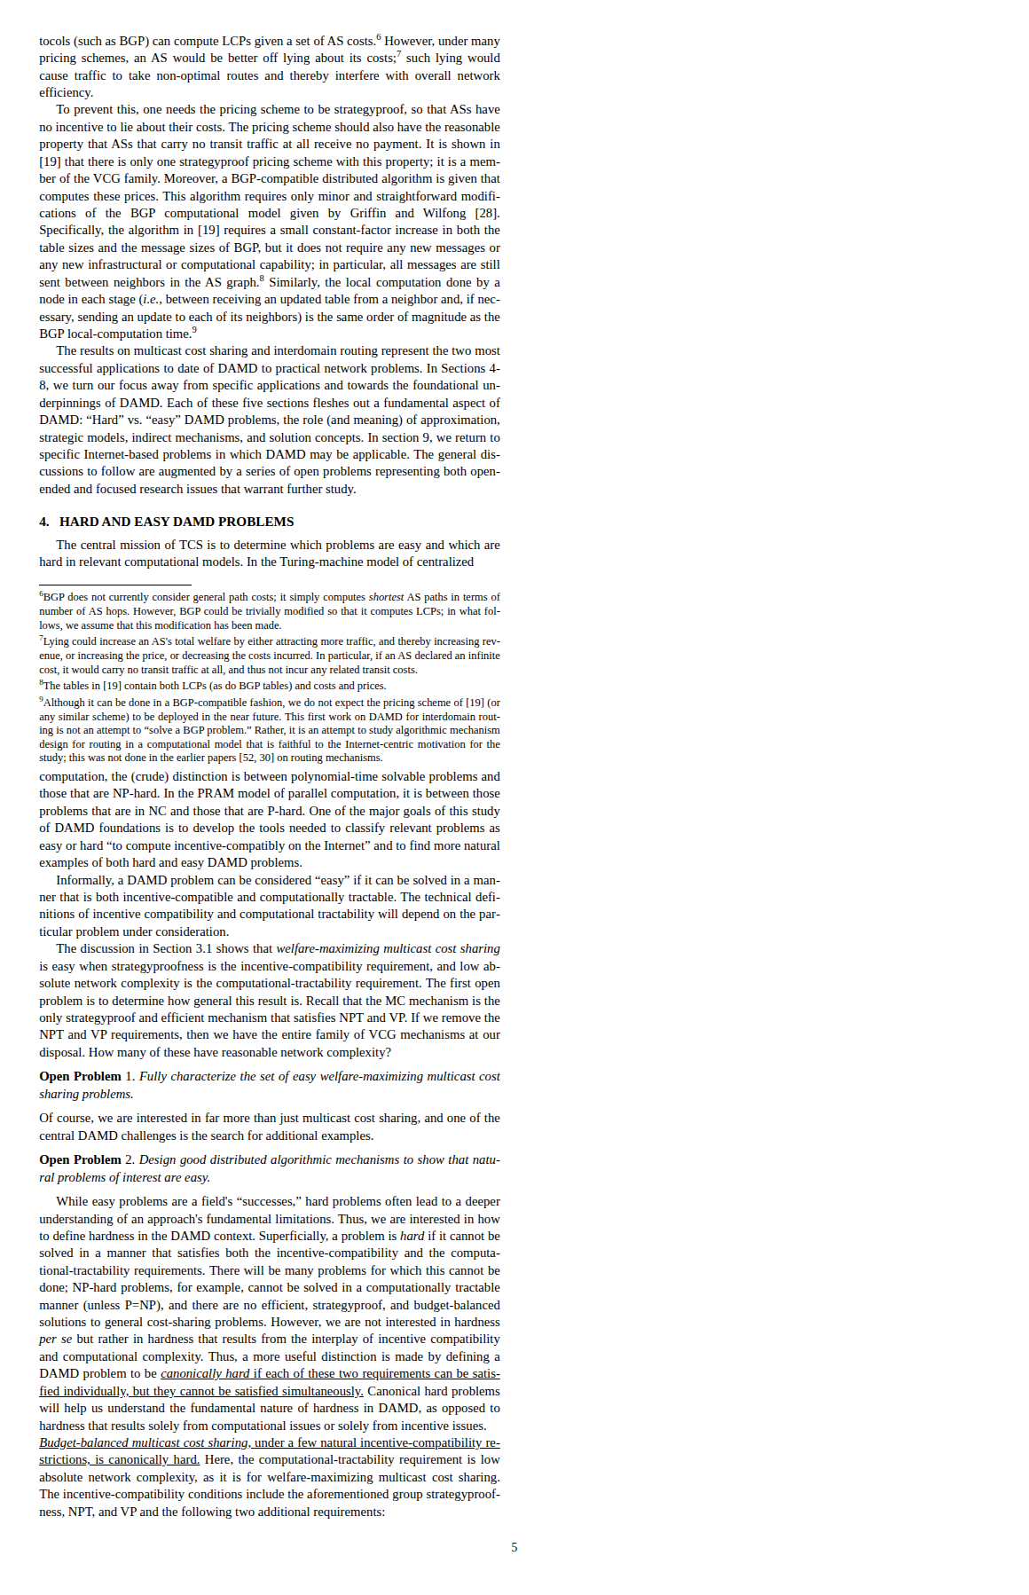tocols (such as BGP) can compute LCPs given a set of AS costs.6 However, under many pricing schemes, an AS would be better off lying about its costs;7 such lying would cause traffic to take non-optimal routes and thereby interfere with overall network efficiency.
To prevent this, one needs the pricing scheme to be strategyproof, so that ASs have no incentive to lie about their costs. The pricing scheme should also have the reasonable property that ASs that carry no transit traffic at all receive no payment. It is shown in [19] that there is only one strategyproof pricing scheme with this property; it is a member of the VCG family. Moreover, a BGP-compatible distributed algorithm is given that computes these prices. This algorithm requires only minor and straightforward modifications of the BGP computational model given by Griffin and Wilfong [28]. Specifically, the algorithm in [19] requires a small constant-factor increase in both the table sizes and the message sizes of BGP, but it does not require any new messages or any new infrastructural or computational capability; in particular, all messages are still sent between neighbors in the AS graph.8 Similarly, the local computation done by a node in each stage (i.e., between receiving an updated table from a neighbor and, if necessary, sending an update to each of its neighbors) is the same order of magnitude as the BGP local-computation time.9
The results on multicast cost sharing and interdomain routing represent the two most successful applications to date of DAMD to practical network problems. In Sections 4-8, we turn our focus away from specific applications and towards the foundational underpinnings of DAMD. Each of these five sections fleshes out a fundamental aspect of DAMD: “Hard” vs. “easy” DAMD problems, the role (and meaning) of approximation, strategic models, indirect mechanisms, and solution concepts. In section 9, we return to specific Internet-based problems in which DAMD may be applicable. The general discussions to follow are augmented by a series of open problems representing both open-ended and focused research issues that warrant further study.
4. HARD AND EASY DAMD PROBLEMS
The central mission of TCS is to determine which problems are easy and which are hard in relevant computational models. In the Turing-machine model of centralized
6BGP does not currently consider general path costs; it simply computes shortest AS paths in terms of number of AS hops. However, BGP could be trivially modified so that it computes LCPs; in what follows, we assume that this modification has been made.
7Lying could increase an AS's total welfare by either attracting more traffic, and thereby increasing revenue, or increasing the price, or decreasing the costs incurred. In particular, if an AS declared an infinite cost, it would carry no transit traffic at all, and thus not incur any related transit costs.
8The tables in [19] contain both LCPs (as do BGP tables) and costs and prices.
9Although it can be done in a BGP-compatible fashion, we do not expect the pricing scheme of [19] (or any similar scheme) to be deployed in the near future. This first work on DAMD for interdomain routing is not an attempt to “solve a BGP problem.” Rather, it is an attempt to study algorithmic mechanism design for routing in a computational model that is faithful to the Internet-centric motivation for the study; this was not done in the earlier papers [52, 30] on routing mechanisms.
computation, the (crude) distinction is between polynomial-time solvable problems and those that are NP-hard. In the PRAM model of parallel computation, it is between those problems that are in NC and those that are P-hard. One of the major goals of this study of DAMD foundations is to develop the tools needed to classify relevant problems as easy or hard “to compute incentive-compatibly on the Internet” and to find more natural examples of both hard and easy DAMD problems.
Informally, a DAMD problem can be considered “easy” if it can be solved in a manner that is both incentive-compatible and computationally tractable. The technical definitions of incentive compatibility and computational tractability will depend on the particular problem under consideration.
The discussion in Section 3.1 shows that welfare-maximizing multicast cost sharing is easy when strategyproofness is the incentive-compatibility requirement, and low absolute network complexity is the computational-tractability requirement. The first open problem is to determine how general this result is. Recall that the MC mechanism is the only strategyproof and efficient mechanism that satisfies NPT and VP. If we remove the NPT and VP requirements, then we have the entire family of VCG mechanisms at our disposal. How many of these have reasonable network complexity?
Open Problem 1. Fully characterize the set of easy welfare-maximizing multicast cost sharing problems.
Of course, we are interested in far more than just multicast cost sharing, and one of the central DAMD challenges is the search for additional examples.
Open Problem 2. Design good distributed algorithmic mechanisms to show that natural problems of interest are easy.
While easy problems are a field's “successes,” hard problems often lead to a deeper understanding of an approach's fundamental limitations. Thus, we are interested in how to define hardness in the DAMD context. Superficially, a problem is hard if it cannot be solved in a manner that satisfies both the incentive-compatibility and the computational-tractability requirements. There will be many problems for which this cannot be done; NP-hard problems, for example, cannot be solved in a computationally tractable manner (unless P=NP), and there are no efficient, strategyproof, and budget-balanced solutions to general cost-sharing problems. However, we are not interested in hardness per se but rather in hardness that results from the interplay of incentive compatibility and computational complexity. Thus, a more useful distinction is made by defining a DAMD problem to be canonically hard if each of these two requirements can be satisfied individually, but they cannot be satisfied simultaneously. Canonical hard problems will help us understand the fundamental nature of hardness in DAMD, as opposed to hardness that results solely from computational issues or solely from incentive issues.
Budget-balanced multicast cost sharing, under a few natural incentive-compatibility restrictions, is canonically hard. Here, the computational-tractability requirement is low absolute network complexity, as it is for welfare-maximizing multicast cost sharing. The incentive-compatibility conditions include the aforementioned group strategyproofness, NPT, and VP and the following two additional requirements:
5